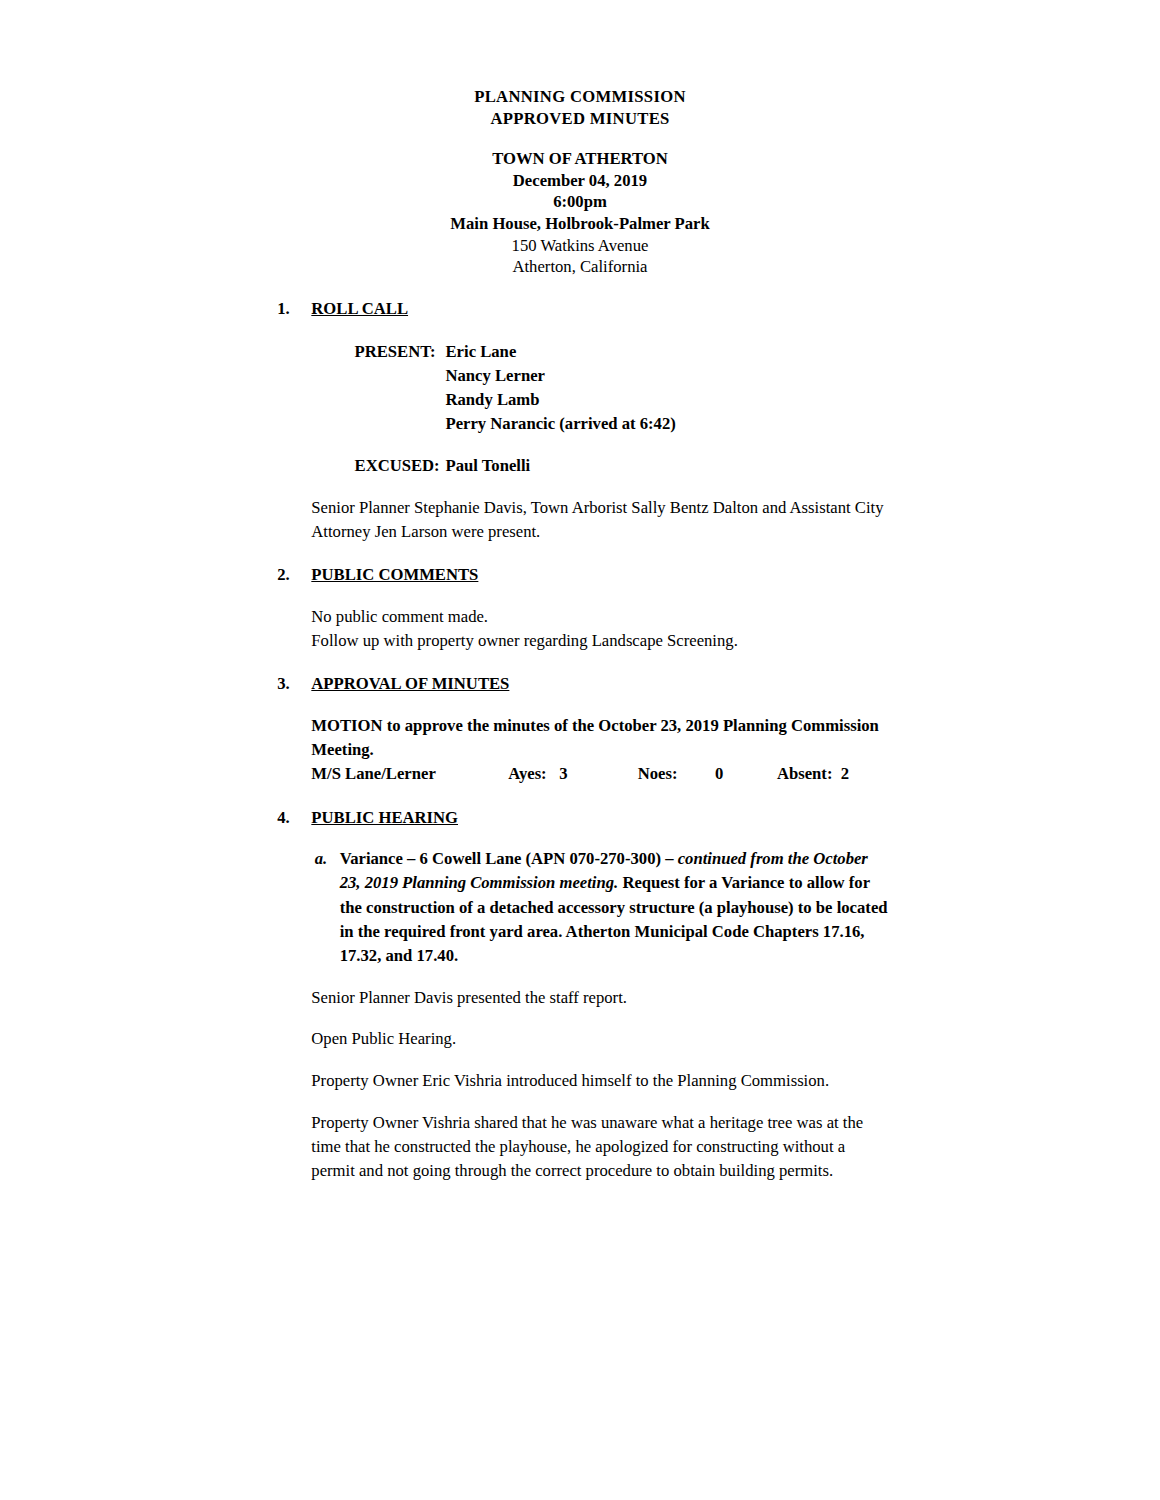PLANNING COMMISSION
APPROVED MINUTES
TOWN OF ATHERTON
December 04, 2019
6:00pm
Main House, Holbrook-Palmer Park
150 Watkins Avenue
Atherton, California
ROLL CALL
| PRESENT: | Eric Lane Nancy Lerner Randy Lamb Perry Narancic (arrived at 6:42) |
| EXCUSED: | Paul Tonelli |
Senior Planner Stephanie Davis, Town Arborist Sally Bentz Dalton and Assistant City Attorney Jen Larson were present.
PUBLIC COMMENTS
No public comment made.
Follow up with property owner regarding Landscape Screening.
APPROVAL OF MINUTES
MOTION to approve the minutes of the October 23, 2019 Planning Commission Meeting.
M/S Lane/Lerner Ayes: 3 Noes: 0 Absent: 2
PUBLIC HEARING
Variance – 6 Cowell Lane (APN 070-270-300) – continued from the October 23, 2019 Planning Commission meeting. Request for a Variance to allow for the construction of a detached accessory structure (a playhouse) to be located in the required front yard area. Atherton Municipal Code Chapters 17.16, 17.32, and 17.40.
Senior Planner Davis presented the staff report.
Open Public Hearing.
Property Owner Eric Vishria introduced himself to the Planning Commission.
Property Owner Vishria shared that he was unaware what a heritage tree was at the time that he constructed the playhouse, he apologized for constructing without a permit and not going through the correct procedure to obtain building permits.